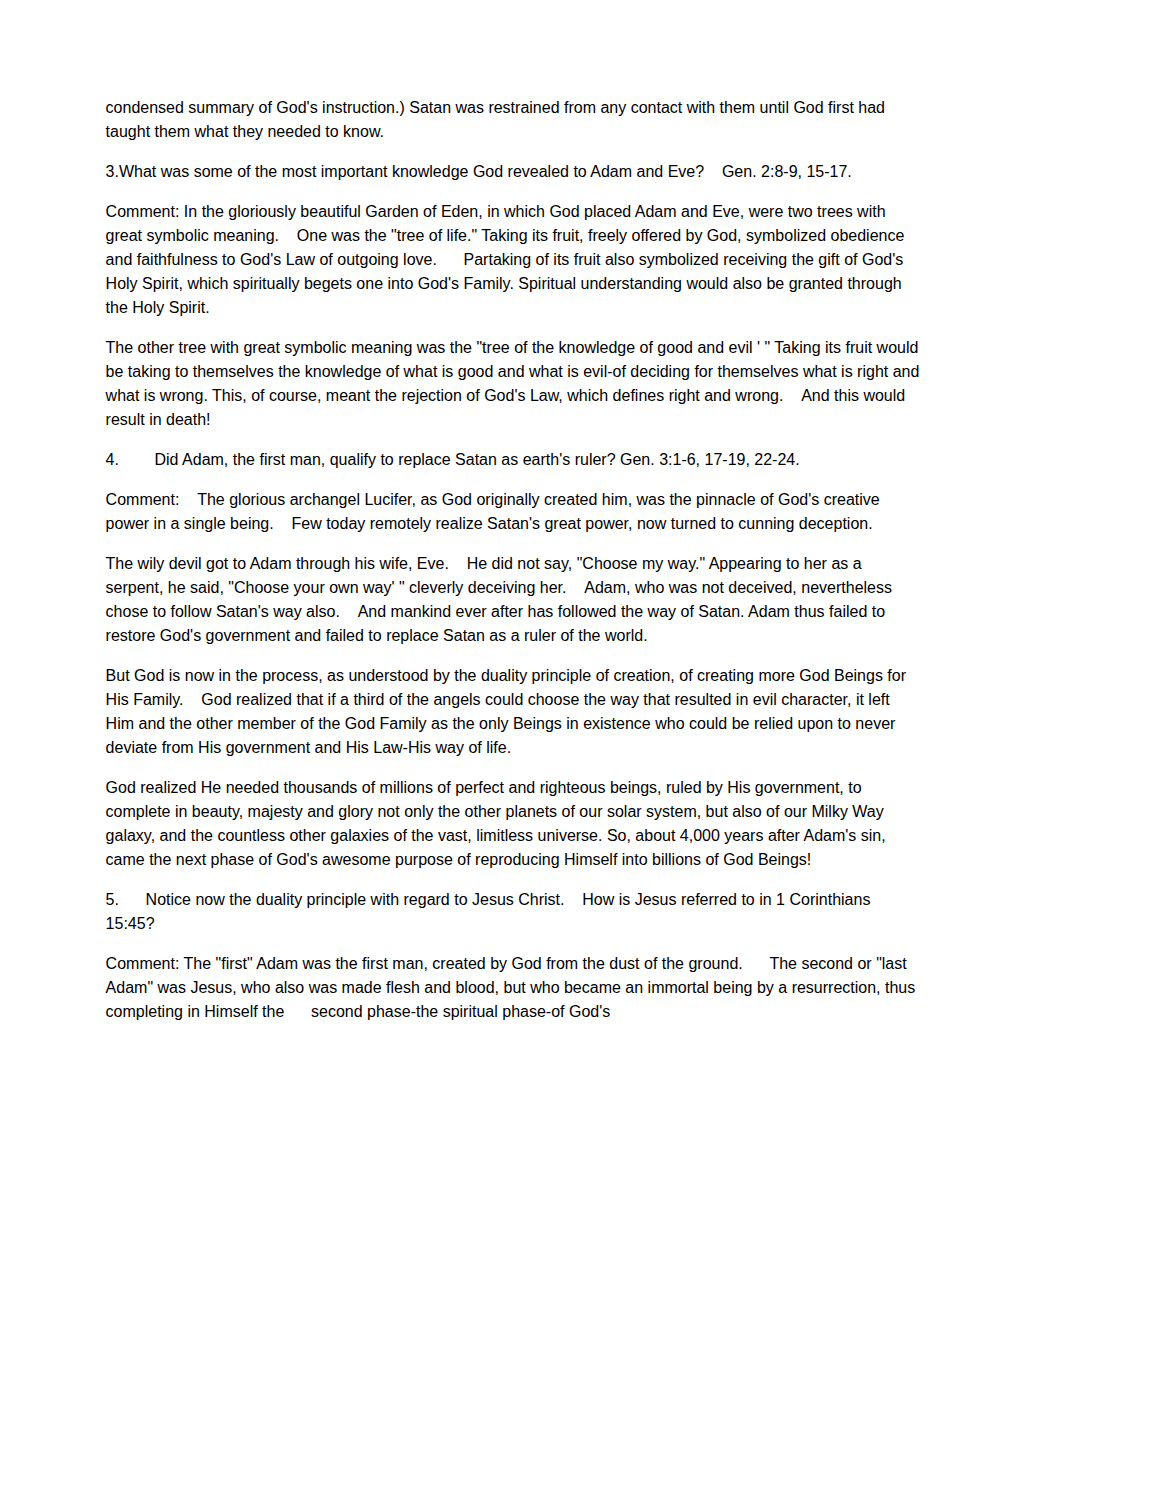condensed summary of God's instruction.) Satan was restrained from any contact with them until God first had taught them what they needed to know.
3.What was some of the most important knowledge God revealed to Adam and Eve? Gen. 2:8-9, 15-17.
Comment: In the gloriously beautiful Garden of Eden, in which God placed Adam and Eve, were two trees with great symbolic meaning. One was the "tree of life." Taking its fruit, freely offered by God, symbolized obedience and faithfulness to God's Law of outgoing love. Partaking of its fruit also symbolized receiving the gift of God's Holy Spirit, which spiritually begets one into God's Family. Spiritual understanding would also be granted through the Holy Spirit.
The other tree with great symbolic meaning was the "tree of the knowledge of good and evil ' " Taking its fruit would be taking to themselves the knowledge of what is good and what is evil-of deciding for themselves what is right and what is wrong. This, of course, meant the rejection of God's Law, which defines right and wrong. And this would result in death!
4. Did Adam, the first man, qualify to replace Satan as earth's ruler? Gen. 3:1-6, 17-19, 22-24.
Comment: The glorious archangel Lucifer, as God originally created him, was the pinnacle of God's creative power in a single being. Few today remotely realize Satan's great power, now turned to cunning deception.
The wily devil got to Adam through his wife, Eve. He did not say, "Choose my way." Appearing to her as a serpent, he said, "Choose your own way' " cleverly deceiving her. Adam, who was not deceived, nevertheless chose to follow Satan's way also. And mankind ever after has followed the way of Satan. Adam thus failed to restore God's government and failed to replace Satan as a ruler of the world.
But God is now in the process, as understood by the duality principle of creation, of creating more God Beings for His Family. God realized that if a third of the angels could choose the way that resulted in evil character, it left Him and the other member of the God Family as the only Beings in existence who could be relied upon to never deviate from His government and His Law-His way of life.
God realized He needed thousands of millions of perfect and righteous beings, ruled by His government, to complete in beauty, majesty and glory not only the other planets of our solar system, but also of our Milky Way galaxy, and the countless other galaxies of the vast, limitless universe. So, about 4,000 years after Adam's sin, came the next phase of God's awesome purpose of reproducing Himself into billions of God Beings!
5. Notice now the duality principle with regard to Jesus Christ. How is Jesus referred to in 1 Corinthians 15:45?
Comment: The "first" Adam was the first man, created by God from the dust of the ground. The second or "last Adam" was Jesus, who also was made flesh and blood, but who became an immortal being by a resurrection, thus completing in Himself the second phase-the spiritual phase-of God's